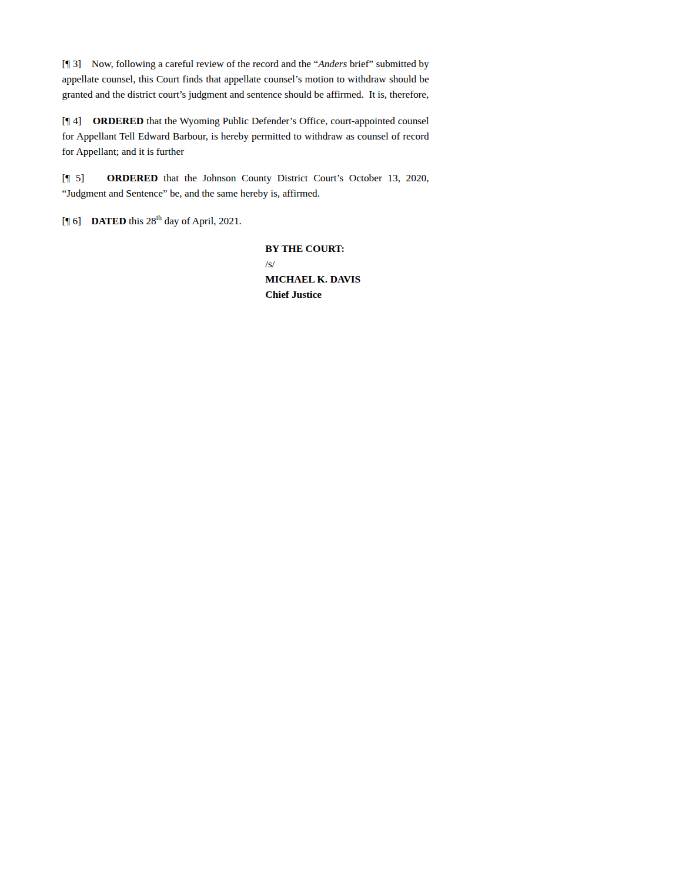[¶ 3] Now, following a careful review of the record and the “Anders brief” submitted by appellate counsel, this Court finds that appellate counsel’s motion to withdraw should be granted and the district court’s judgment and sentence should be affirmed. It is, therefore,
[¶ 4] ORDERED that the Wyoming Public Defender’s Office, court-appointed counsel for Appellant Tell Edward Barbour, is hereby permitted to withdraw as counsel of record for Appellant; and it is further
[¶ 5] ORDERED that the Johnson County District Court’s October 13, 2020, “Judgment and Sentence” be, and the same hereby is, affirmed.
[¶ 6] DATED this 28th day of April, 2021.
BY THE COURT:
/s/
MICHAEL K. DAVIS
Chief Justice